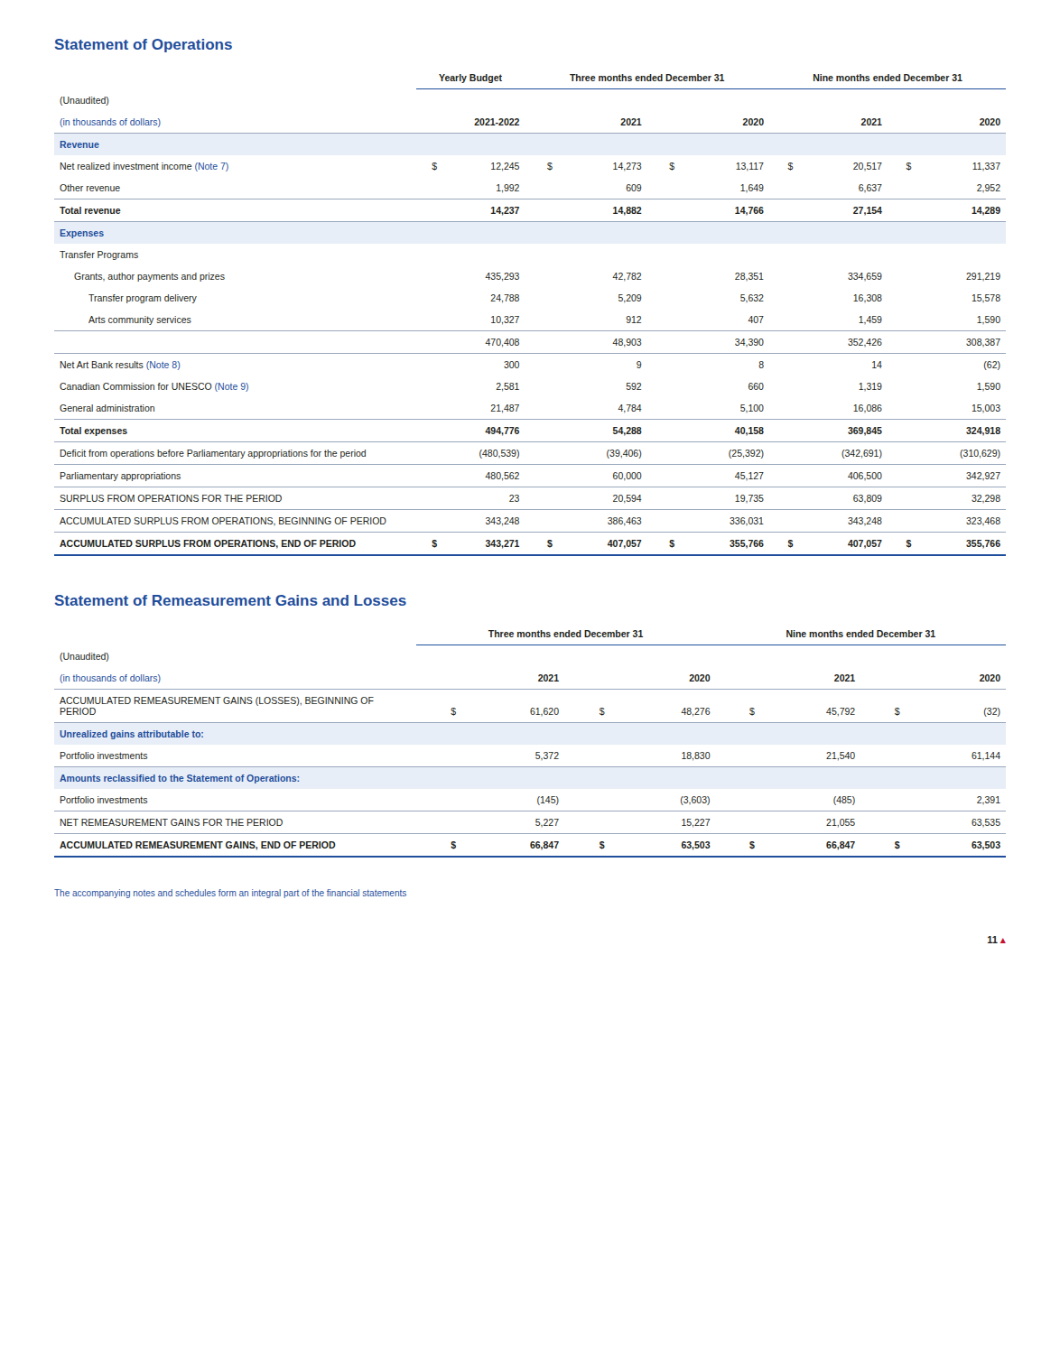Statement of Operations
| | Yearly Budget | Three months ended December 31 | Nine months ended December 31 |
| --- | --- | --- | --- |
| (Unaudited) | | | |
| (in thousands of dollars) | 2021-2022 | 2021 | 2020 | 2021 | 2020 |
| Revenue | | | | | |
| Net realized investment income (Note 7) | $ | 12,245 | $ | 14,273 | $ | 13,117 | $ | 20,517 | $ | 11,337 |
| Other revenue | | 1,992 | | 609 | | 1,649 | | 6,637 | | 2,952 |
| Total revenue | | 14,237 | | 14,882 | | 14,766 | | 27,154 | | 14,289 |
| Expenses | | | | | |
| Transfer Programs | | | | | |
| Grants, author payments and prizes | | 435,293 | | 42,782 | | 28,351 | | 334,659 | | 291,219 |
| Transfer program delivery | | 24,788 | | 5,209 | | 5,632 | | 16,308 | | 15,578 |
| Arts community services | | 10,327 | | 912 | | 407 | | 1,459 | | 1,590 |
| | | 470,408 | | 48,903 | | 34,390 | | 352,426 | | 308,387 |
| Net Art Bank results (Note 8) | | 300 | | 9 | | 8 | | 14 | | (62) |
| Canadian Commission for UNESCO (Note 9) | | 2,581 | | 592 | | 660 | | 1,319 | | 1,590 |
| General administration | | 21,487 | | 4,784 | | 5,100 | | 16,086 | | 15,003 |
| Total expenses | | 494,776 | | 54,288 | | 40,158 | | 369,845 | | 324,918 |
| Deficit from operations before Parliamentary appropriations for the period | | (480,539) | | (39,406) | | (25,392) | | (342,691) | | (310,629) |
| Parliamentary appropriations | | 480,562 | | 60,000 | | 45,127 | | 406,500 | | 342,927 |
| Surplus from operations for the period | | 23 | | 20,594 | | 19,735 | | 63,809 | | 32,298 |
| Accumulated surplus from operations, beginning of period | | 343,248 | | 386,463 | | 336,031 | | 343,248 | | 323,468 |
| Accumulated surplus from operations, end of period | $ | 343,271 | $ | 407,057 | $ | 355,766 | $ | 407,057 | $ | 355,766 |
Statement of Remeasurement Gains and Losses
| | Three months ended December 31 | Nine months ended December 31 |
| --- | --- | --- |
| (Unaudited) | | |
| (in thousands of dollars) | 2021 | 2020 | 2021 | 2020 |
| Accumulated remeasurement gains (losses), beginning of period | $ | 61,620 | $ | 48,276 | $ | 45,792 | $ | (32) |
| Unrealized gains attributable to: | | | | |
| Portfolio investments | | 5,372 | | 18,830 | | 21,540 | | 61,144 |
| Amounts reclassified to the Statement of Operations: | | | | |
| Portfolio investments | | (145) | | (3,603) | | (485) | | 2,391 |
| Net remeasurement gains for the period | | 5,227 | | 15,227 | | 21,055 | | 63,535 |
| Accumulated remeasurement gains, end of period | $ | 66,847 | $ | 63,503 | $ | 66,847 | $ | 63,503 |
The accompanying notes and schedules form an integral part of the financial statements
11 ▴